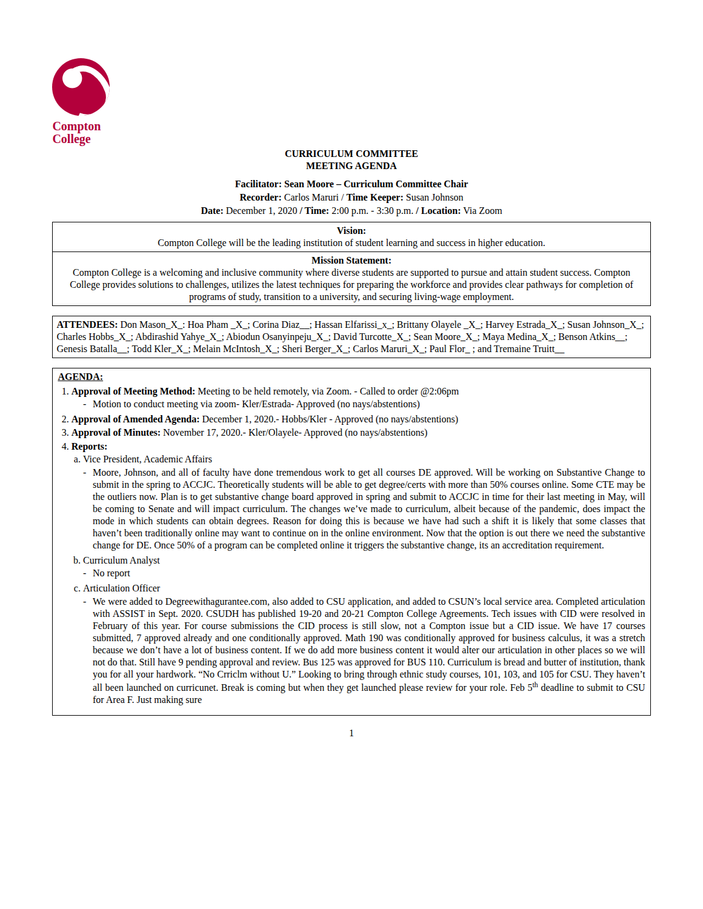Compton
College
Curriculum Committee
Meeting Agenda
Facilitator: Sean Moore – Curriculum Committee Chair
Recorder: Carlos Maruri / Time Keeper: Susan Johnson
Date: December 1, 2020 / Time: 2:00 p.m. - 3:30 p.m. / Location: Via Zoom
| Vision: Compton College will be the leading institution of student learning and success in higher education. |
| Mission Statement: Compton College is a welcoming and inclusive community where diverse students are supported to pursue and attain student success. Compton College provides solutions to challenges, utilizes the latest techniques for preparing the workforce and provides clear pathways for completion of programs of study, transition to a university, and securing living-wage employment. |
ATTENDEES: Don Mason_X_: Hoa Pham _X_; Corina Diaz__; Hassan Elfarissi_x_; Brittany Olayele _X_; Harvey Estrada_X_; Susan Johnson_X_; Charles Hobbs_X_; Abdirashid Yahye_X_; Abiodun Osanyinpeju_X_; David Turcotte_X_; Sean Moore_X_; Maya Medina_X_; Benson Atkins__; Genesis Batalla__; Todd Kler_X_; Melain McIntosh_X_; Sheri Berger_X_; Carlos Maruri_X_; Paul Flor_ ; and Tremaine Truitt__
AGENDA:
Approval of Meeting Method: Meeting to be held remotely, via Zoom. - Called to order @2:06pm
Motion to conduct meeting via zoom- Kler/Estrada- Approved (no nays/abstentions)
Approval of Amended Agenda: December 1, 2020.- Hobbs/Kler - Approved (no nays/abstentions)
Approval of Minutes: November 17, 2020.- Kler/Olayele- Approved (no nays/abstentions)
Reports:
Vice President, Academic Affairs
Moore, Johnson, and all of faculty have done tremendous work to get all courses DE approved. Will be working on Substantive Change to submit in the spring to ACCJC. Theoretically students will be able to get degree/certs with more than 50% courses online. Some CTE may be the outliers now. Plan is to get substantive change board approved in spring and submit to ACCJC in time for their last meeting in May, will be coming to Senate and will impact curriculum. The changes we’ve made to curriculum, albeit because of the pandemic, does impact the mode in which students can obtain degrees. Reason for doing this is because we have had such a shift it is likely that some classes that haven’t been traditionally online may want to continue on in the online environment. Now that the option is out there we need the substantive change for DE. Once 50% of a program can be completed online it triggers the substantive change, its an accreditation requirement.
Curriculum Analyst
No report
Articulation Officer
We were added to Degreewithagurantee.com, also added to CSU application, and added to CSUN’s local service area. Completed articulation with ASSIST in Sept. 2020. CSUDH has published 19-20 and 20-21 Compton College Agreements. Tech issues with CID were resolved in February of this year. For course submissions the CID process is still slow, not a Compton issue but a CID issue. We have 17 courses submitted, 7 approved already and one conditionally approved. Math 190 was conditionally approved for business calculus, it was a stretch because we don’t have a lot of business content. If we do add more business content it would alter our articulation in other places so we will not do that. Still have 9 pending approval and review. Bus 125 was approved for BUS 110. Curriculum is bread and butter of institution, thank you for all your hardwork. “No Crriclm without U.” Looking to bring through ethnic study courses, 101, 103, and 105 for CSU. They haven’t all been launched on curricunet. Break is coming but when they get launched please review for your role. Feb 5th deadline to submit to CSU for Area F. Just making sure
1